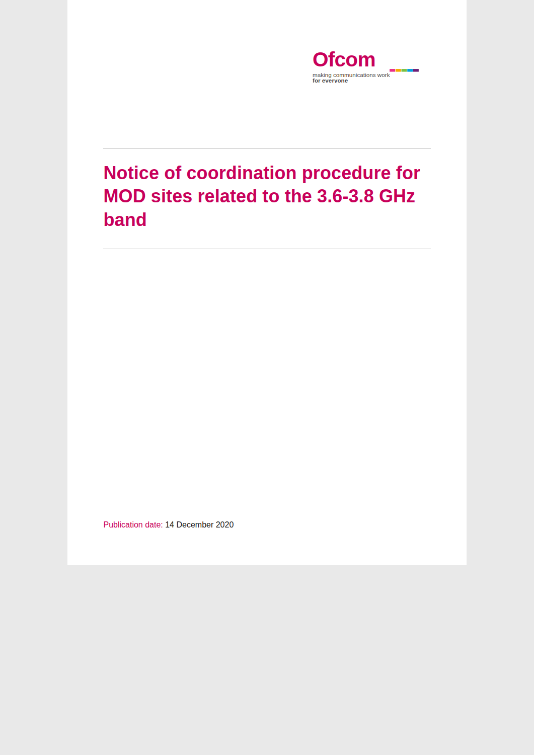Ofcom logo Ofcom making communications work for everyone
Notice of coordination procedure for MOD sites related to the 3.6-3.8 GHz band
Publication date: 14 December 2020